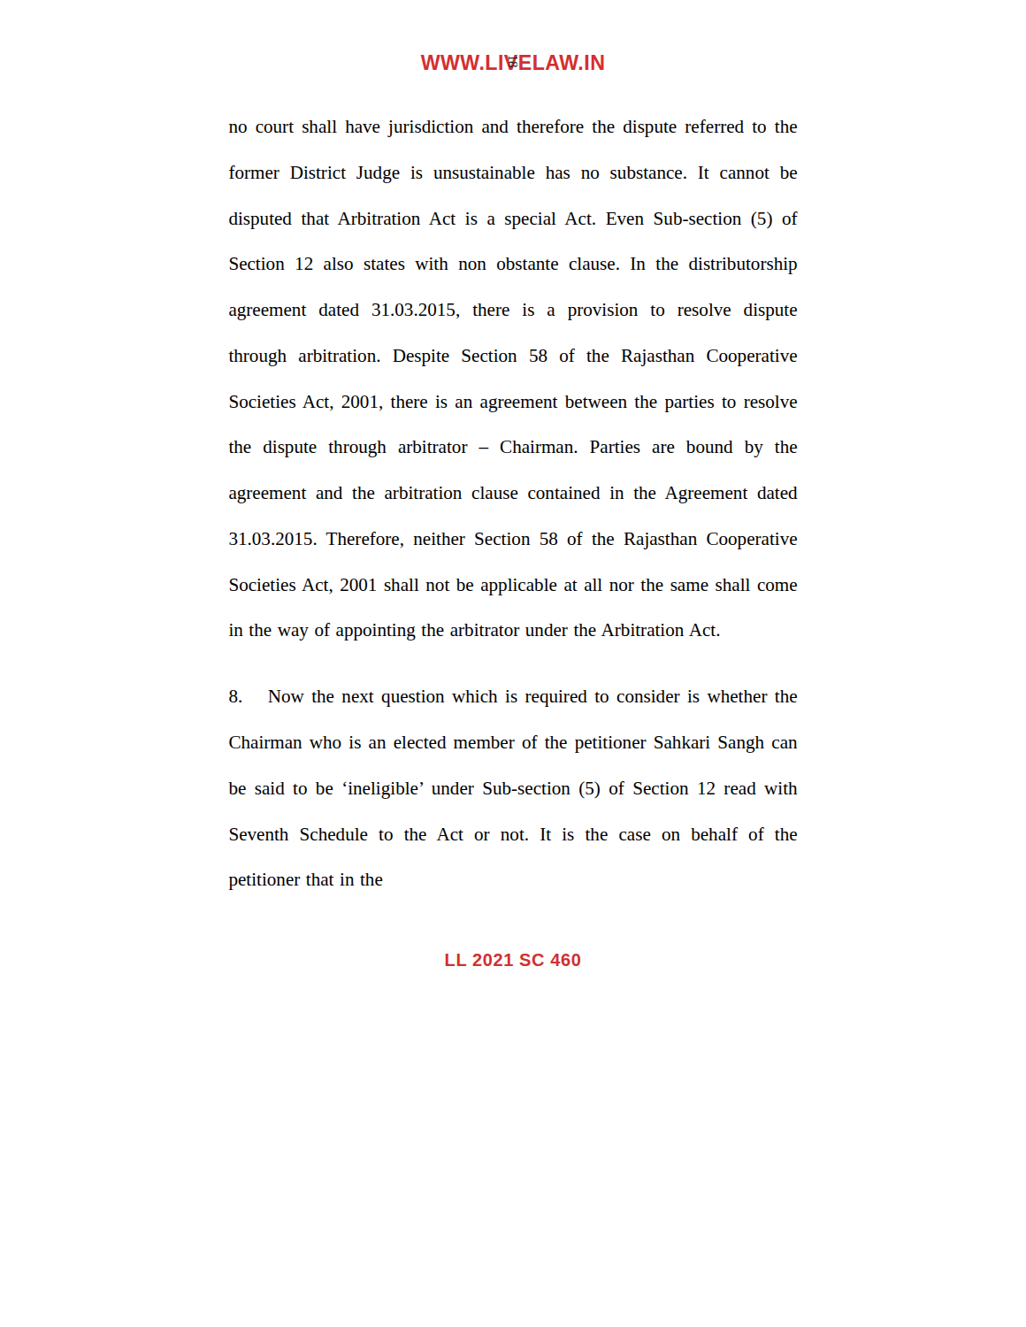WWW.LIVELAW.IN
18
no court shall have jurisdiction and therefore the dispute referred to the former District Judge is unsustainable has no substance. It cannot be disputed that Arbitration Act is a special Act. Even Sub-section (5) of Section 12 also states with non obstante clause. In the distributorship agreement dated 31.03.2015, there is a provision to resolve dispute through arbitration. Despite Section 58 of the Rajasthan Cooperative Societies Act, 2001, there is an agreement between the parties to resolve the dispute through arbitrator – Chairman. Parties are bound by the agreement and the arbitration clause contained in the Agreement dated 31.03.2015. Therefore, neither Section 58 of the Rajasthan Cooperative Societies Act, 2001 shall not be applicable at all nor the same shall come in the way of appointing the arbitrator under the Arbitration Act.
8. Now the next question which is required to consider is whether the Chairman who is an elected member of the petitioner Sahkari Sangh can be said to be ‘ineligible’ under Sub-section (5) of Section 12 read with Seventh Schedule to the Act or not. It is the case on behalf of the petitioner that in the
LL 2021 SC 460